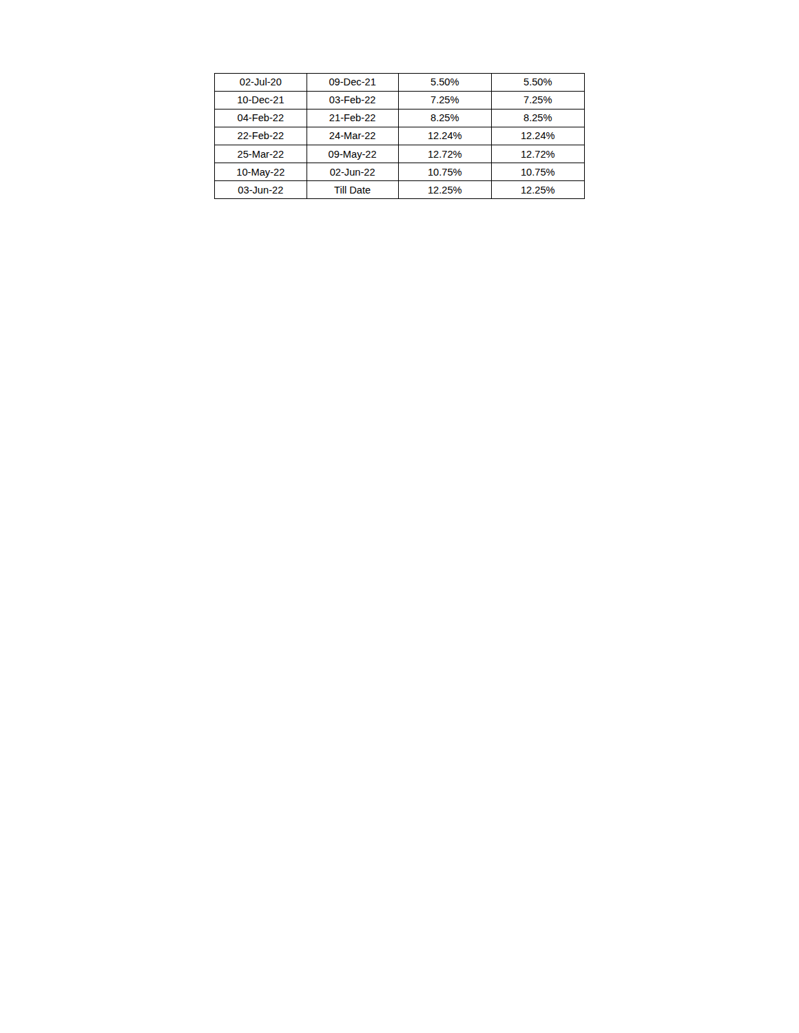| 02-Jul-20 | 09-Dec-21 | 5.50% | 5.50% |
| 10-Dec-21 | 03-Feb-22 | 7.25% | 7.25% |
| 04-Feb-22 | 21-Feb-22 | 8.25% | 8.25% |
| 22-Feb-22 | 24-Mar-22 | 12.24% | 12.24% |
| 25-Mar-22 | 09-May-22 | 12.72% | 12.72% |
| 10-May-22 | 02-Jun-22 | 10.75% | 10.75% |
| 03-Jun-22 | Till Date | 12.25% | 12.25% |